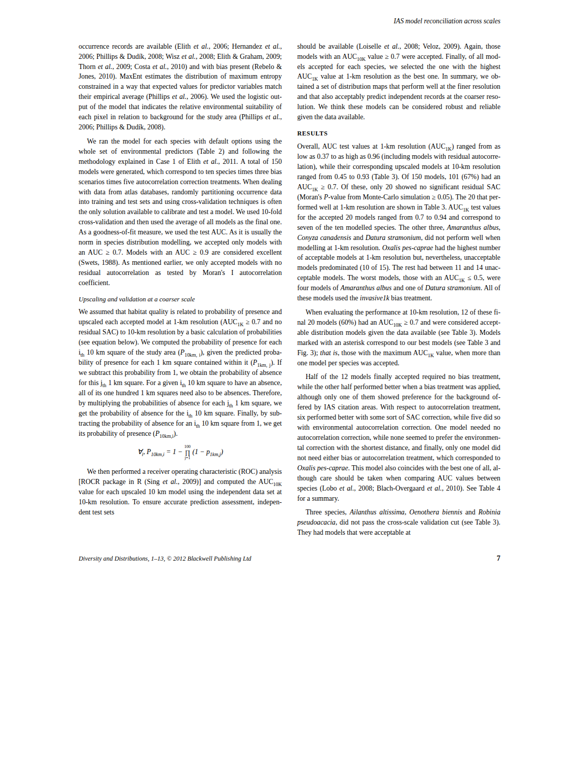IAS model reconciliation across scales
occurrence records are available (Elith et al., 2006; Hernandez et al., 2006; Phillips & Dudík, 2008; Wisz et al., 2008; Elith & Graham, 2009; Thorn et al., 2009; Costa et al., 2010) and with bias present (Rebelo & Jones, 2010). MaxEnt estimates the distribution of maximum entropy constrained in a way that expected values for predictor variables match their empirical average (Phillips et al., 2006). We used the logistic output of the model that indicates the relative environmental suitability of each pixel in relation to background for the study area (Phillips et al., 2006; Phillips & Dudík, 2008).
We ran the model for each species with default options using the whole set of environmental predictors (Table 2) and following the methodology explained in Case 1 of Elith et al., 2011. A total of 150 models were generated, which correspond to ten species times three bias scenarios times five autocorrelation correction treatments. When dealing with data from atlas databases, randomly partitioning occurrence data into training and test sets and using cross-validation techniques is often the only solution available to calibrate and test a model. We used 10-fold cross-validation and then used the average of all models as the final one. As a goodness-of-fit measure, we used the test AUC. As it is usually the norm in species distribution modelling, we accepted only models with an AUC ≥ 0.7. Models with an AUC ≥ 0.9 are considered excellent (Swets, 1988). As mentioned earlier, we only accepted models with no residual autocorrelation as tested by Moran's I autocorrelation coefficient.
Upscaling and validation at a coarser scale
We assumed that habitat quality is related to probability of presence and upscaled each accepted model at 1-km resolution (AUC1K ≥ 0.7 and no residual SAC) to 10-km resolution by a basic calculation of probabilities (see equation below). We computed the probability of presence for each ith 10 km square of the study area (P10km, i), given the predicted probability of presence for each 1 km square contained within it (P1km, j). If we subtract this probability from 1, we obtain the probability of absence for this jth 1 km square. For a given ith 10 km square to have an absence, all of its one hundred 1 km squares need also to be absences. Therefore, by multiplying the probabilities of absence for each jth 1 km square, we get the probability of absence for the ith 10 km square. Finally, by subtracting the probability of absence for an ith 10 km square from 1, we get its probability of presence (P10km,i).
∀i, P10km,i = 1 − 100
∏
j=1 (1 − p1km,j)
We then performed a receiver operating characteristic (ROC) analysis [ROCR package in R (Sing et al., 2009)] and computed the AUC10K value for each upscaled 10 km model using the independent data set at 10-km resolution. To ensure accurate prediction assessment, independent test sets
should be available (Loiselle et al., 2008; Veloz, 2009). Again, those models with an AUC10K value ≥ 0.7 were accepted. Finally, of all models accepted for each species, we selected the one with the highest AUC1K value at 1-km resolution as the best one. In summary, we obtained a set of distribution maps that perform well at the finer resolution and that also acceptably predict independent records at the coarser resolution. We think these models can be considered robust and reliable given the data available.
Results
Overall, AUC test values at 1-km resolution (AUC1K) ranged from as low as 0.37 to as high as 0.96 (including models with residual autocorrelation), while their corresponding upscaled models at 10-km resolution ranged from 0.45 to 0.93 (Table 3). Of 150 models, 101 (67%) had an AUC1K ≥ 0.7. Of these, only 20 showed no significant residual SAC (Moran's P-value from Monte-Carlo simulation ≥ 0.05). The 20 that performed well at 1-km resolution are shown in Table 3. AUC1K test values for the accepted 20 models ranged from 0.7 to 0.94 and correspond to seven of the ten modelled species. The other three, Amaranthus albus, Conyza canadensis and Datura stramonium, did not perform well when modelling at 1-km resolution. Oxalis pes-caprae had the highest number of acceptable models at 1-km resolution but, nevertheless, unacceptable models predominated (10 of 15). The rest had between 11 and 14 unacceptable models. The worst models, those with an AUC1K ≤ 0.5, were four models of Amaranthus albus and one of Datura stramonium. All of these models used the invasive1k bias treatment.
When evaluating the performance at 10-km resolution, 12 of these final 20 models (60%) had an AUC10K ≥ 0.7 and were considered acceptable distribution models given the data available (see Table 3). Models marked with an asterisk correspond to our best models (see Table 3 and Fig. 3); that is, those with the maximum AUC1K value, when more than one model per species was accepted.
Half of the 12 models finally accepted required no bias treatment, while the other half performed better when a bias treatment was applied, although only one of them showed preference for the background offered by IAS citation areas. With respect to autocorrelation treatment, six performed better with some sort of SAC correction, while five did so with environmental autocorrelation correction. One model needed no autocorrelation correction, while none seemed to prefer the environmental correction with the shortest distance, and finally, only one model did not need either bias or autocorrelation treatment, which corresponded to Oxalis pes-caprae. This model also coincides with the best one of all, although care should be taken when comparing AUC values between species (Lobo et al., 2008; Blach-Overgaard et al., 2010). See Table 4 for a summary.
Three species, Ailanthus altissima, Oenothera biennis and Robinia pseudoacacia, did not pass the cross-scale validation cut (see Table 3). They had models that were acceptable at
Diversity and Distributions, 1–13, © 2012 Blackwell Publishing Ltd 7